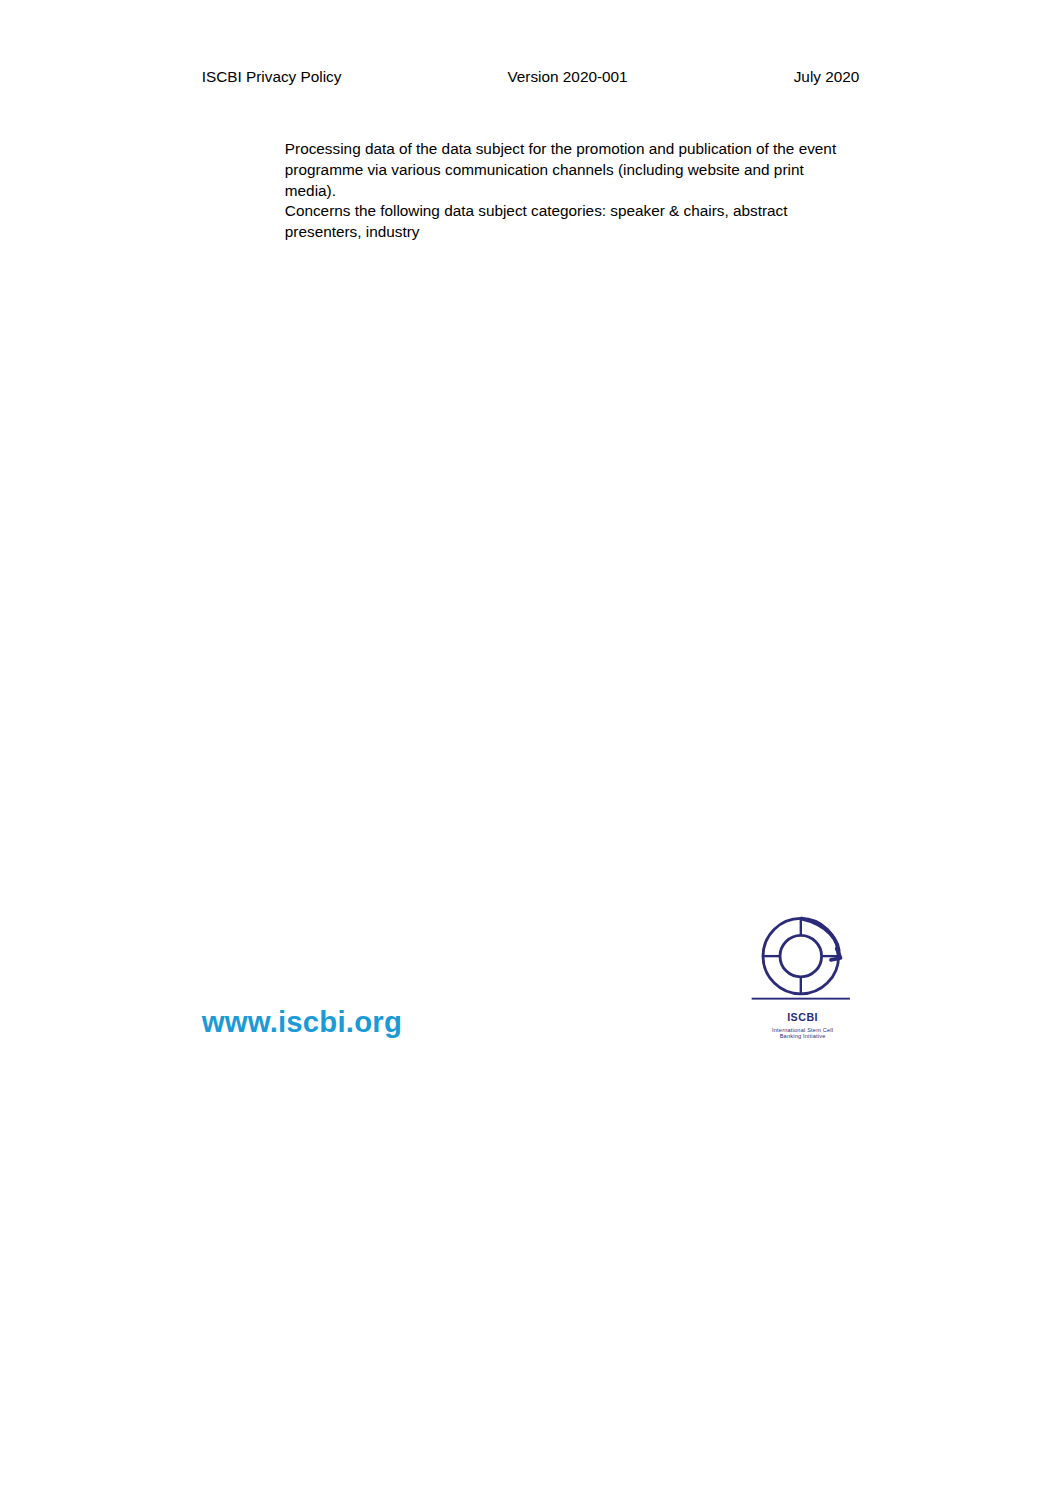ISCBI Privacy Policy
Version 2020-001
July 2020
Processing data of the data subject for the promotion and publication of the event programme via various communication channels (including website and print media).
Concerns the following data subject categories: speaker & chairs, abstract presenters, industry
www.iscbi.org
ISCBI
International Stem Cell
Banking Initiative